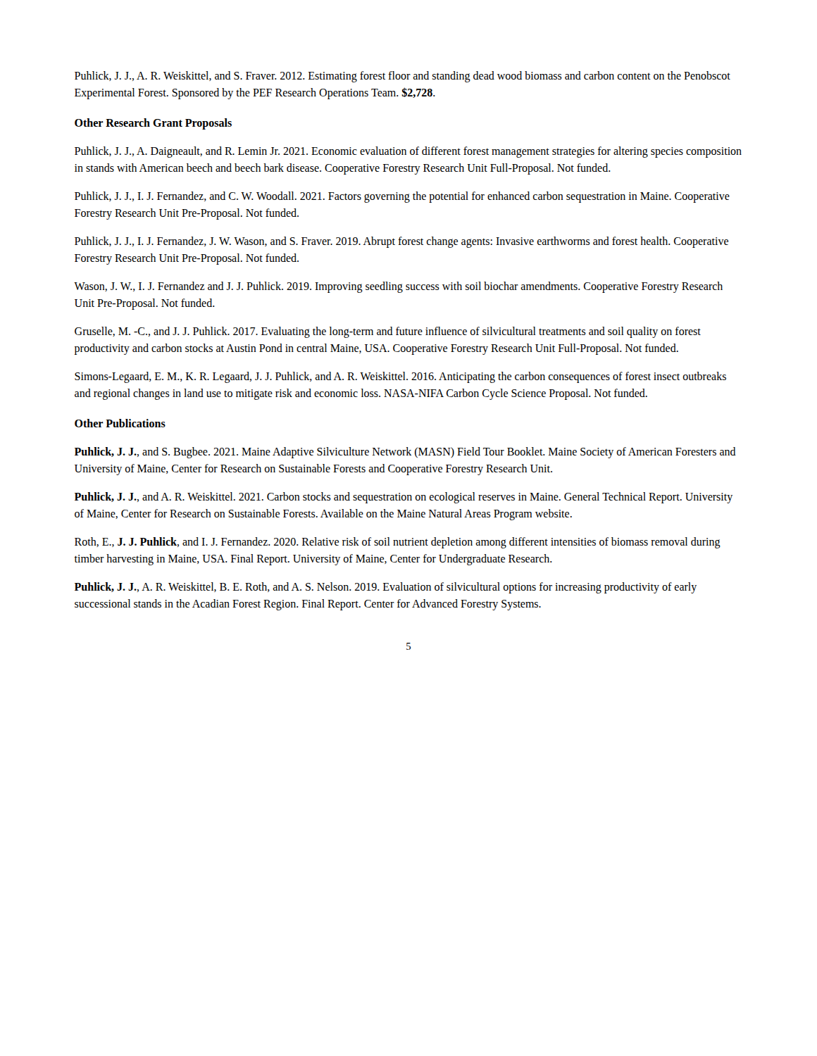Puhlick, J. J., A. R. Weiskittel, and S. Fraver. 2012. Estimating forest floor and standing dead wood biomass and carbon content on the Penobscot Experimental Forest. Sponsored by the PEF Research Operations Team. $2,728.
Other Research Grant Proposals
Puhlick, J. J., A. Daigneault, and R. Lemin Jr. 2021. Economic evaluation of different forest management strategies for altering species composition in stands with American beech and beech bark disease. Cooperative Forestry Research Unit Full-Proposal. Not funded.
Puhlick, J. J., I. J. Fernandez, and C. W. Woodall. 2021. Factors governing the potential for enhanced carbon sequestration in Maine. Cooperative Forestry Research Unit Pre-Proposal. Not funded.
Puhlick, J. J., I. J. Fernandez, J. W. Wason, and S. Fraver. 2019. Abrupt forest change agents: Invasive earthworms and forest health. Cooperative Forestry Research Unit Pre-Proposal. Not funded.
Wason, J. W., I. J. Fernandez and J. J. Puhlick. 2019. Improving seedling success with soil biochar amendments. Cooperative Forestry Research Unit Pre-Proposal. Not funded.
Gruselle, M. -C., and J. J. Puhlick. 2017. Evaluating the long-term and future influence of silvicultural treatments and soil quality on forest productivity and carbon stocks at Austin Pond in central Maine, USA. Cooperative Forestry Research Unit Full-Proposal. Not funded.
Simons-Legaard, E. M., K. R. Legaard, J. J. Puhlick, and A. R. Weiskittel. 2016. Anticipating the carbon consequences of forest insect outbreaks and regional changes in land use to mitigate risk and economic loss. NASA-NIFA Carbon Cycle Science Proposal. Not funded.
Other Publications
Puhlick, J. J., and S. Bugbee. 2021. Maine Adaptive Silviculture Network (MASN) Field Tour Booklet. Maine Society of American Foresters and University of Maine, Center for Research on Sustainable Forests and Cooperative Forestry Research Unit.
Puhlick, J. J., and A. R. Weiskittel. 2021. Carbon stocks and sequestration on ecological reserves in Maine. General Technical Report. University of Maine, Center for Research on Sustainable Forests. Available on the Maine Natural Areas Program website.
Roth, E., J. J. Puhlick, and I. J. Fernandez. 2020. Relative risk of soil nutrient depletion among different intensities of biomass removal during timber harvesting in Maine, USA. Final Report. University of Maine, Center for Undergraduate Research.
Puhlick, J. J., A. R. Weiskittel, B. E. Roth, and A. S. Nelson. 2019. Evaluation of silvicultural options for increasing productivity of early successional stands in the Acadian Forest Region. Final Report. Center for Advanced Forestry Systems.
5